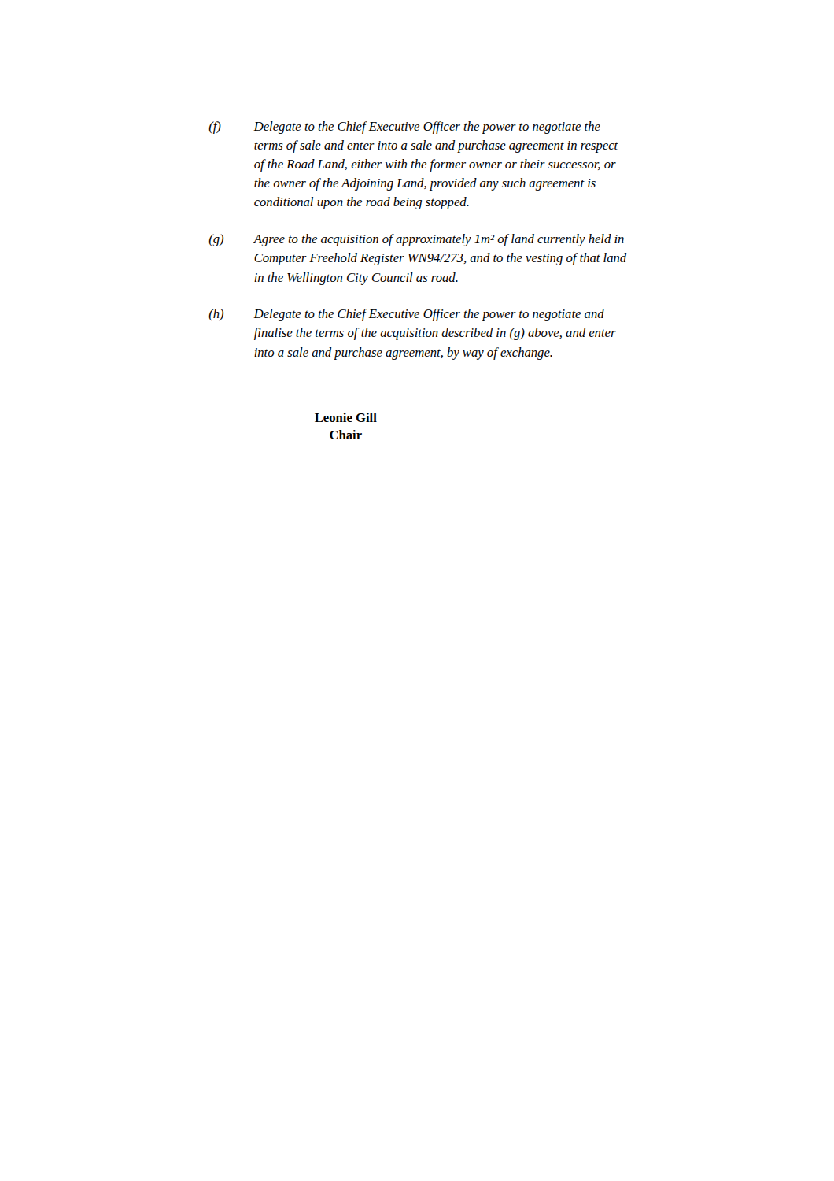(f)
Delegate to the Chief Executive Officer the power to negotiate the terms of sale and enter into a sale and purchase agreement in respect of the Road Land, either with the former owner or their successor, or the owner of the Adjoining Land, provided any such agreement is conditional upon the road being stopped.
(g)
Agree to the acquisition of approximately 1m² of land currently held in Computer Freehold Register WN94/273, and to the vesting of that land in the Wellington City Council as road.
(h)
Delegate to the Chief Executive Officer the power to negotiate and finalise the terms of the acquisition described in (g) above, and enter into a sale and purchase agreement, by way of exchange.
Leonie Gill
Chair